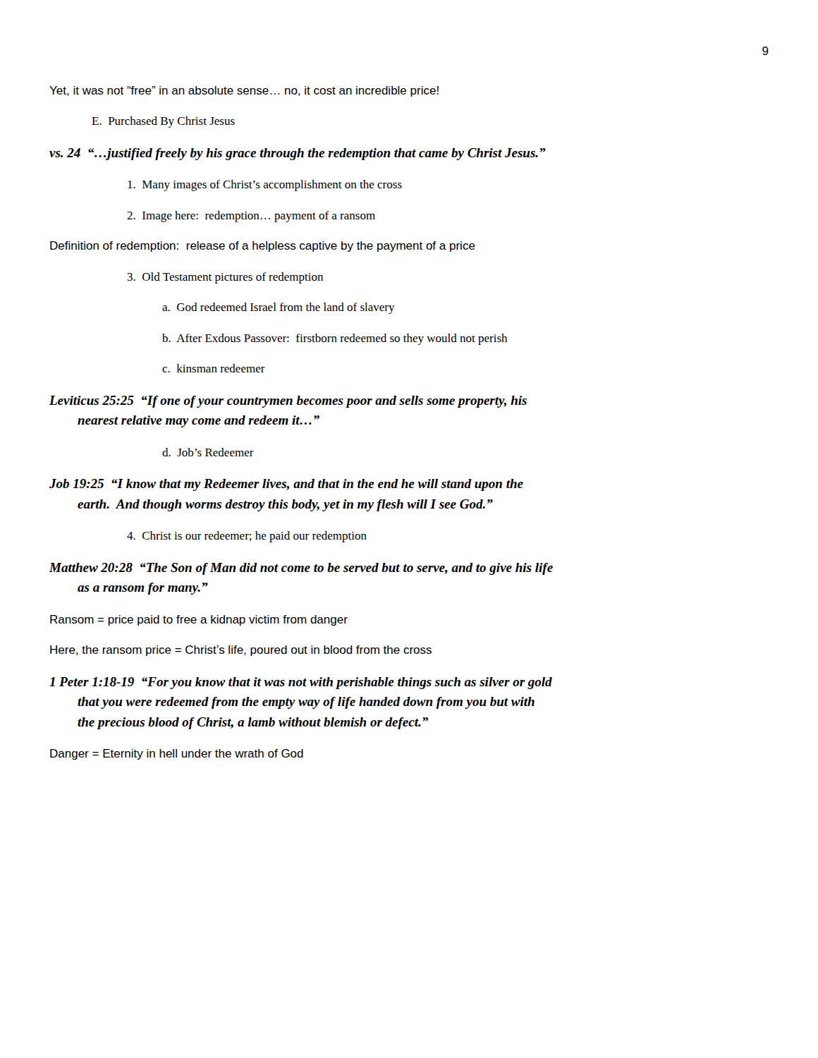9
Yet, it was not “free” in an absolute sense… no, it cost an incredible price!
E. Purchased By Christ Jesus
vs. 24 “…justified freely by his grace through the redemption that came by Christ Jesus.”
1. Many images of Christ’s accomplishment on the cross
2. Image here: redemption… payment of a ransom
Definition of redemption: release of a helpless captive by the payment of a price
3. Old Testament pictures of redemption
a. God redeemed Israel from the land of slavery
b. After Exdous Passover: firstborn redeemed so they would not perish
c. kinsman redeemer
Leviticus 25:25 “If one of your countrymen becomes poor and sells some property, his nearest relative may come and redeem it…”
d. Job’s Redeemer
Job 19:25 “I know that my Redeemer lives, and that in the end he will stand upon the earth. And though worms destroy this body, yet in my flesh will I see God.”
4. Christ is our redeemer; he paid our redemption
Matthew 20:28 “The Son of Man did not come to be served but to serve, and to give his life as a ransom for many.”
Ransom = price paid to free a kidnap victim from danger
Here, the ransom price = Christ’s life, poured out in blood from the cross
1 Peter 1:18-19 “For you know that it was not with perishable things such as silver or gold that you were redeemed from the empty way of life handed down from you but with the precious blood of Christ, a lamb without blemish or defect.”
Danger = Eternity in hell under the wrath of God